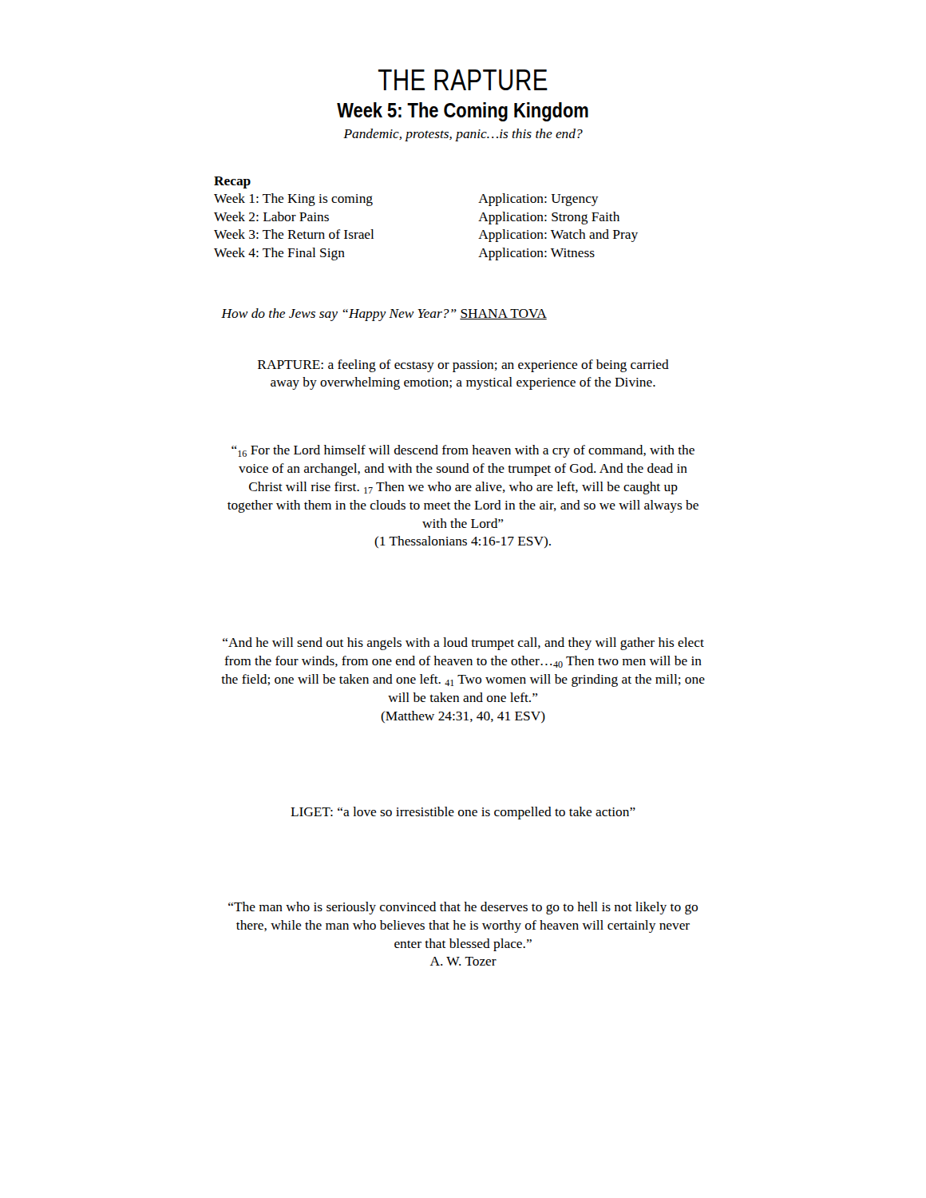THE RAPTURE
Week 5: The Coming Kingdom
Pandemic, protests, panic…is this the end?
Recap
| Week 1: The King is coming | Application: Urgency |
| Week 2: Labor Pains | Application: Strong Faith |
| Week 3: The Return of Israel | Application: Watch and Pray |
| Week 4: The Final Sign | Application: Witness |
How do the Jews say “Happy New Year?” SHANA TOVA
RAPTURE: a feeling of ecstasy or passion; an experience of being carried away by overwhelming emotion; a mystical experience of the Divine.
“16 For the Lord himself will descend from heaven with a cry of command, with the voice of an archangel, and with the sound of the trumpet of God. And the dead in Christ will rise first. 17 Then we who are alive, who are left, will be caught up together with them in the clouds to meet the Lord in the air, and so we will always be with the Lord” (1 Thessalonians 4:16-17 ESV).
“And he will send out his angels with a loud trumpet call, and they will gather his elect from the four winds, from one end of heaven to the other…40 Then two men will be in the field; one will be taken and one left. 41 Two women will be grinding at the mill; one will be taken and one left.” (Matthew 24:31, 40, 41 ESV)
LIGET: “a love so irresistible one is compelled to take action”
“The man who is seriously convinced that he deserves to go to hell is not likely to go there, while the man who believes that he is worthy of heaven will certainly never enter that blessed place.” A. W. Tozer